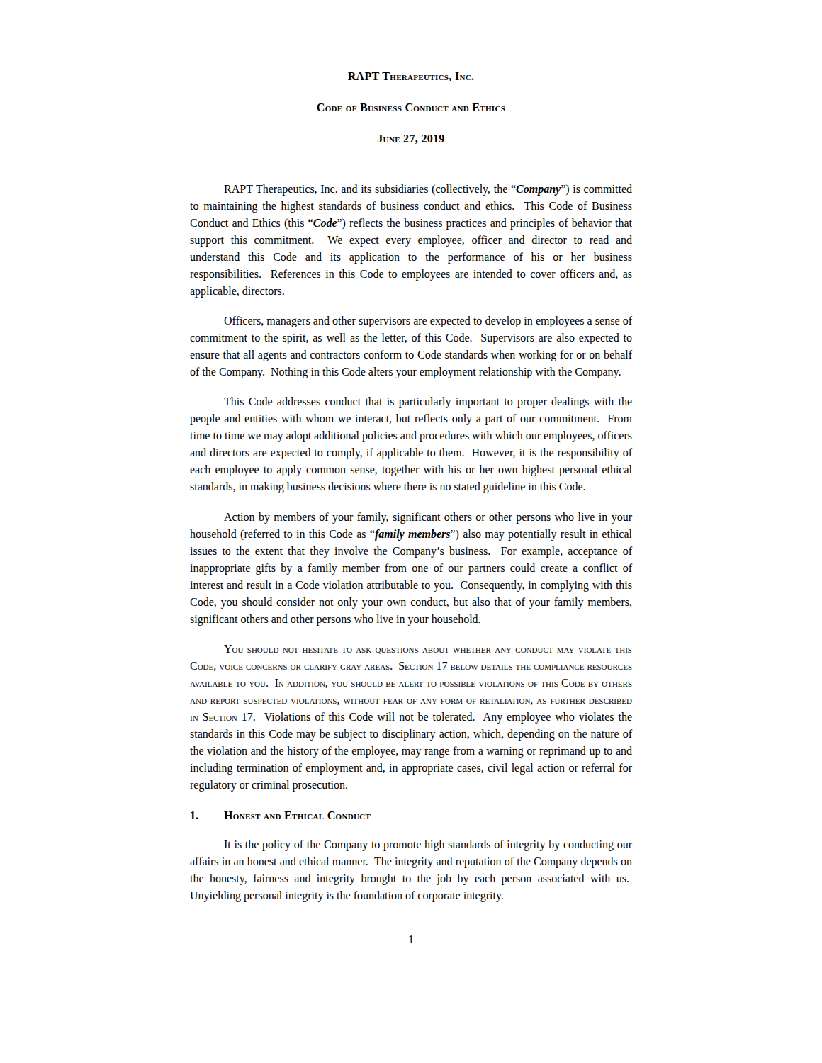RAPT Therapeutics, Inc.
Code of Business Conduct and Ethics
June 27, 2019
RAPT Therapeutics, Inc. and its subsidiaries (collectively, the “Company”) is committed to maintaining the highest standards of business conduct and ethics. This Code of Business Conduct and Ethics (this “Code”) reflects the business practices and principles of behavior that support this commitment. We expect every employee, officer and director to read and understand this Code and its application to the performance of his or her business responsibilities. References in this Code to employees are intended to cover officers and, as applicable, directors.
Officers, managers and other supervisors are expected to develop in employees a sense of commitment to the spirit, as well as the letter, of this Code. Supervisors are also expected to ensure that all agents and contractors conform to Code standards when working for or on behalf of the Company. Nothing in this Code alters your employment relationship with the Company.
This Code addresses conduct that is particularly important to proper dealings with the people and entities with whom we interact, but reflects only a part of our commitment. From time to time we may adopt additional policies and procedures with which our employees, officers and directors are expected to comply, if applicable to them. However, it is the responsibility of each employee to apply common sense, together with his or her own highest personal ethical standards, in making business decisions where there is no stated guideline in this Code.
Action by members of your family, significant others or other persons who live in your household (referred to in this Code as “family members”) also may potentially result in ethical issues to the extent that they involve the Company’s business. For example, acceptance of inappropriate gifts by a family member from one of our partners could create a conflict of interest and result in a Code violation attributable to you. Consequently, in complying with this Code, you should consider not only your own conduct, but also that of your family members, significant others and other persons who live in your household.
You should not hesitate to ask questions about whether any conduct may violate this Code, voice concerns or clarify gray areas. Section 17 below details the compliance resources available to you. In addition, you should be alert to possible violations of this Code by others and report suspected violations, without fear of any form of retaliation, as further described in Section 17. Violations of this Code will not be tolerated. Any employee who violates the standards in this Code may be subject to disciplinary action, which, depending on the nature of the violation and the history of the employee, may range from a warning or reprimand up to and including termination of employment and, in appropriate cases, civil legal action or referral for regulatory or criminal prosecution.
1. Honest and Ethical Conduct
It is the policy of the Company to promote high standards of integrity by conducting our affairs in an honest and ethical manner. The integrity and reputation of the Company depends on the honesty, fairness and integrity brought to the job by each person associated with us. Unyielding personal integrity is the foundation of corporate integrity.
1